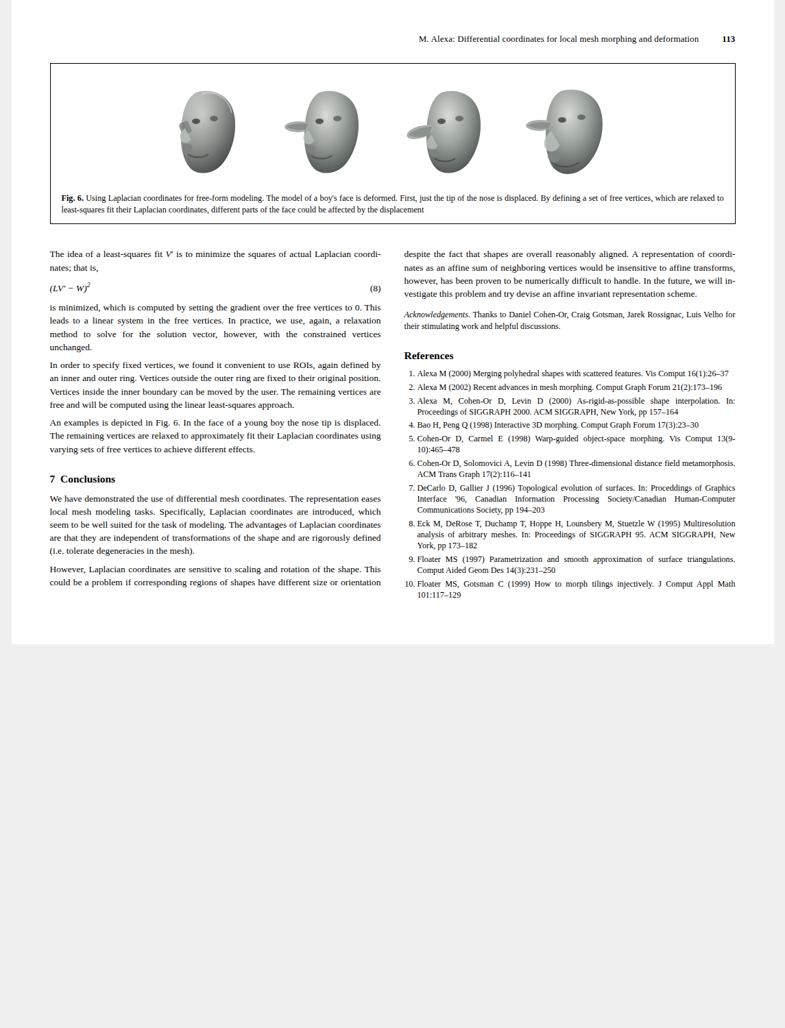M. Alexa: Differential coordinates for local mesh morphing and deformation113
Fig. 6. Using Laplacian coordinates for free-form modeling. The model of a boy's face is deformed. First, just the tip of the nose is displaced. By defining a set of free vertices, which are relaxed to least-squares fit their Laplacian coordinates, different parts of the face could be affected by the displacement
The idea of a least-squares fit V′ is to minimize the squares of actual Laplacian coordinates; that is,
(LV′ − W)2 (8)
is minimized, which is computed by setting the gradient over the free vertices to 0. This leads to a linear system in the free vertices. In practice, we use, again, a relaxation method to solve for the solution vector, however, with the constrained vertices unchanged.
In order to specify fixed vertices, we found it convenient to use ROIs, again defined by an inner and outer ring. Vertices outside the outer ring are fixed to their original position. Vertices inside the inner boundary can be moved by the user. The remaining vertices are free and will be computed using the linear least-squares approach.
An examples is depicted in Fig. 6. In the face of a young boy the nose tip is displaced. The remaining vertices are relaxed to approximately fit their Laplacian coordinates using varying sets of free vertices to achieve different effects.
7 Conclusions
We have demonstrated the use of differential mesh coordinates. The representation eases local mesh modeling tasks. Specifically, Laplacian coordinates are introduced, which seem to be well suited for the task of modeling. The advantages of Laplacian coordinates are that they are independent of transformations of the shape and are rigorously defined (i.e. tolerate degeneracies in the mesh).
However, Laplacian coordinates are sensitive to scaling and rotation of the shape. This could be a problem if corresponding regions of shapes have different size or orientation despite the fact that shapes are overall reasonably aligned. A representation of coordinates as an affine sum of neighboring vertices would be insensitive to affine transforms, however, has been proven to be numerically difficult to handle. In the future, we will investigate this problem and try devise an affine invariant representation scheme.
Acknowledgements. Thanks to Daniel Cohen-Or, Craig Gotsman, Jarek Rossignac, Luis Velho for their stimulating work and helpful discussions.
References
Alexa M (2000) Merging polyhedral shapes with scattered features. Vis Comput 16(1):26–37
Alexa M (2002) Recent advances in mesh morphing. Comput Graph Forum 21(2):173–196
Alexa M, Cohen-Or D, Levin D (2000) As-rigid-as-possible shape interpolation. In: Proceedings of SIGGRAPH 2000. ACM SIGGRAPH, New York, pp 157–164
Bao H, Peng Q (1998) Interactive 3D morphing. Comput Graph Forum 17(3):23–30
Cohen-Or D, Carmel E (1998) Warp-guided object-space morphing. Vis Comput 13(9-10):465–478
Cohen-Or D, Solomovici A, Levin D (1998) Three-dimensional distance field metamorphosis. ACM Trans Graph 17(2):116–141
DeCarlo D, Gallier J (1996) Topological evolution of surfaces. In: Proceddings of Graphics Interface '96, Canadian Information Processing Society/Canadian Human-Computer Communications Society, pp 194–203
Eck M, DeRose T, Duchamp T, Hoppe H, Lounsbery M, Stuetzle W (1995) Multiresolution analysis of arbitrary meshes. In: Proceedings of SIGGRAPH 95. ACM SIGGRAPH, New York, pp 173–182
Floater MS (1997) Parametrization and smooth approximation of surface triangulations. Comput Aided Geom Des 14(3):231–250
Floater MS, Gotsman C (1999) How to morph tilings injectively. J Comput Appl Math 101:117–129